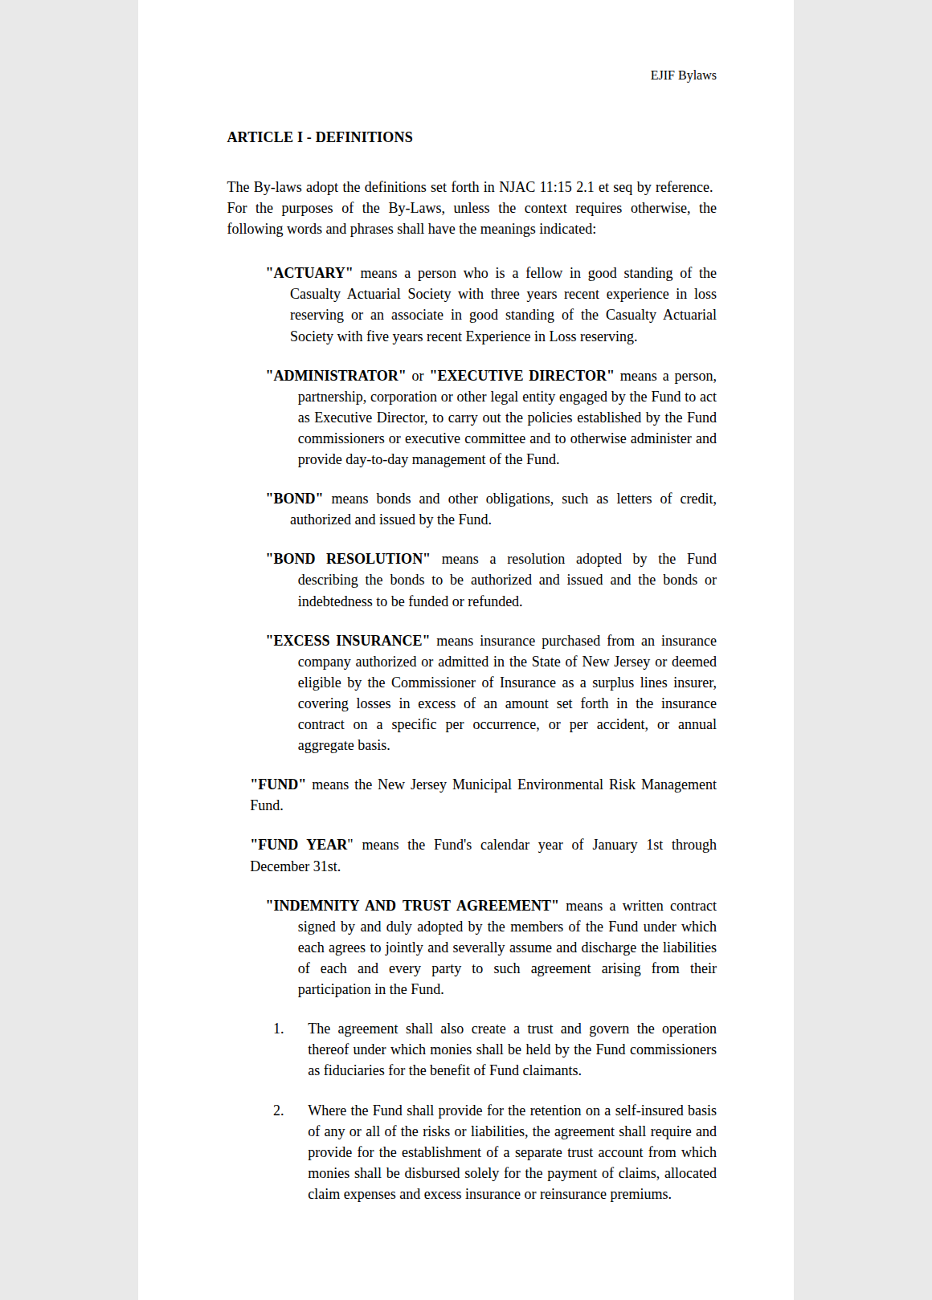EJIF Bylaws
ARTICLE I - DEFINITIONS
The By-laws adopt the definitions set forth in NJAC 11:15 2.1 et seq by reference. For the purposes of the By-Laws, unless the context requires otherwise, the following words and phrases shall have the meanings indicated:
"ACTUARY" means a person who is a fellow in good standing of the Casualty Actuarial Society with three years recent experience in loss reserving or an associate in good standing of the Casualty Actuarial Society with five years recent Experience in Loss reserving.
"ADMINISTRATOR" or "EXECUTIVE DIRECTOR" means a person, partnership, corporation or other legal entity engaged by the Fund to act as Executive Director, to carry out the policies established by the Fund commissioners or executive committee and to otherwise administer and provide day-to-day management of the Fund.
"BOND" means bonds and other obligations, such as letters of credit, authorized and issued by the Fund.
"BOND RESOLUTION" means a resolution adopted by the Fund describing the bonds to be authorized and issued and the bonds or indebtedness to be funded or refunded.
"EXCESS INSURANCE" means insurance purchased from an insurance company authorized or admitted in the State of New Jersey or deemed eligible by the Commissioner of Insurance as a surplus lines insurer, covering losses in excess of an amount set forth in the insurance contract on a specific per occurrence, or per accident, or annual aggregate basis.
"FUND" means the New Jersey Municipal Environmental Risk Management Fund.
"FUND YEAR" means the Fund's calendar year of January 1st through December 31st.
"INDEMNITY AND TRUST AGREEMENT" means a written contract signed by and duly adopted by the members of the Fund under which each agrees to jointly and severally assume and discharge the liabilities of each and every party to such agreement arising from their participation in the Fund.
The agreement shall also create a trust and govern the operation thereof under which monies shall be held by the Fund commissioners as fiduciaries for the benefit of Fund claimants.
Where the Fund shall provide for the retention on a self-insured basis of any or all of the risks or liabilities, the agreement shall require and provide for the establishment of a separate trust account from which monies shall be disbursed solely for the payment of claims, allocated claim expenses and excess insurance or reinsurance premiums.